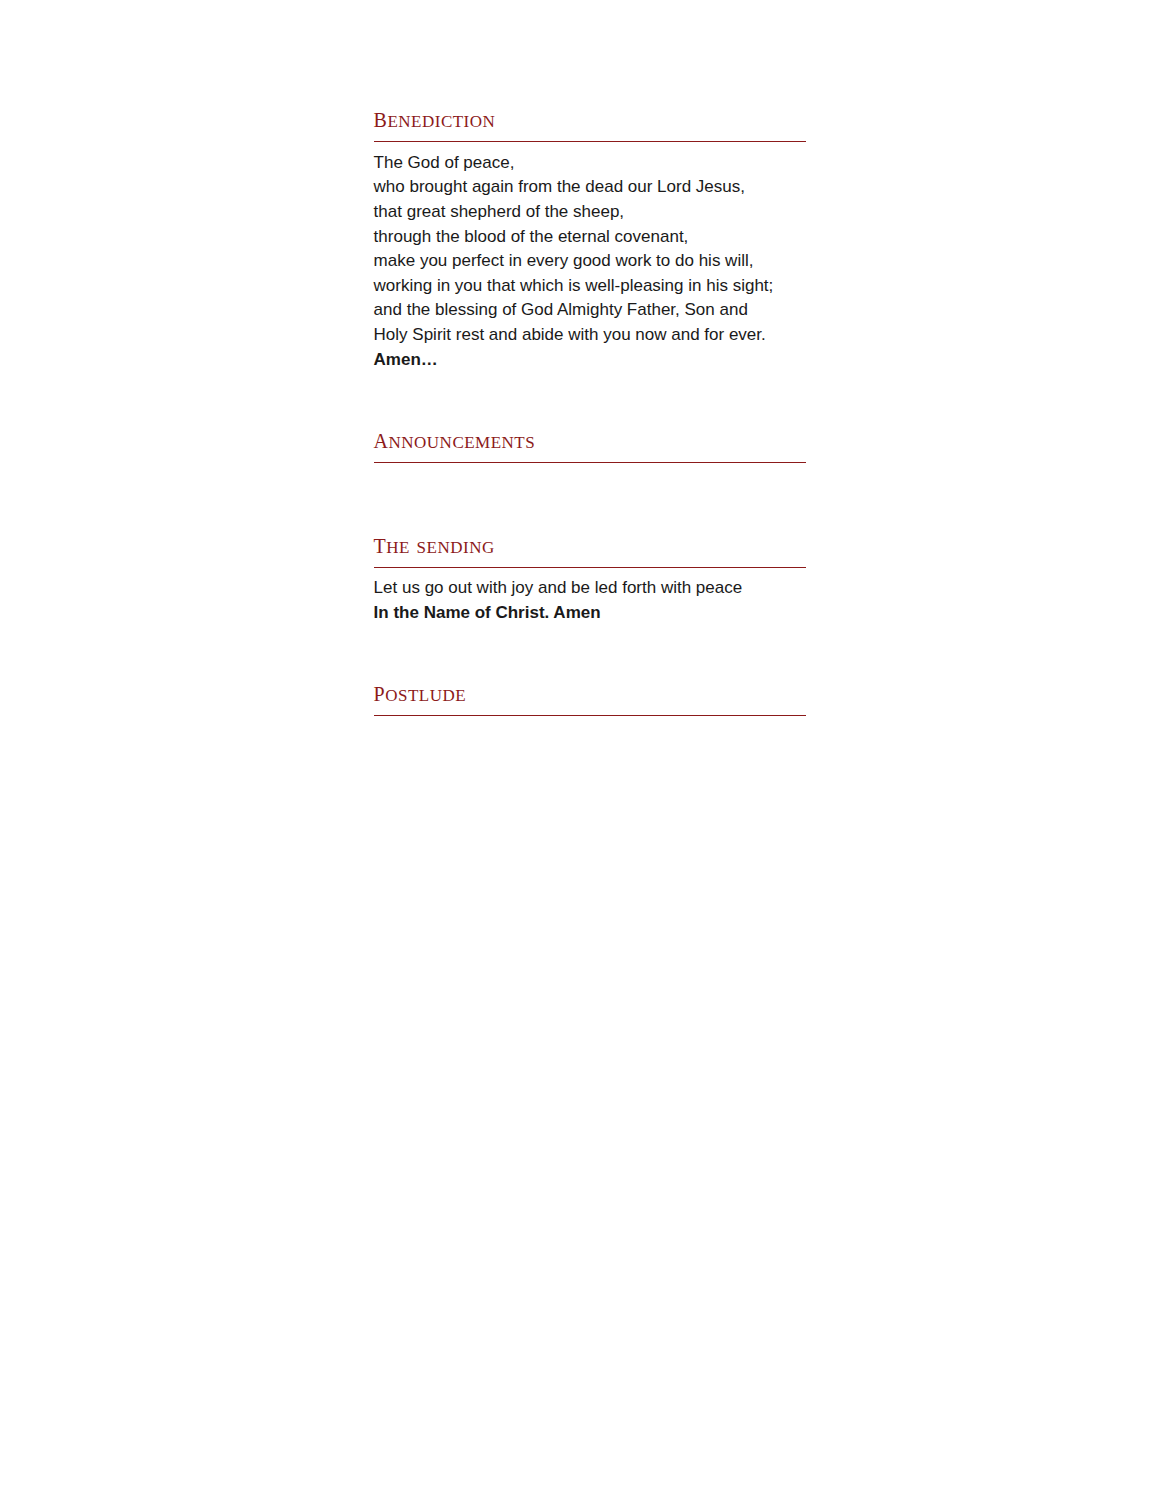Benediction
The God of peace,
who brought again from the dead our Lord Jesus,
that great shepherd of the sheep,
through the blood of the eternal covenant,
make you perfect in every good work to do his will,
working in you that which is well-pleasing in his sight;
and the blessing of God Almighty Father, Son and
Holy Spirit rest and abide with you now and for ever.
Amen…
Announcements
The Sending
Let us go out with joy and be led forth with peace
In the Name of Christ. Amen
Postlude